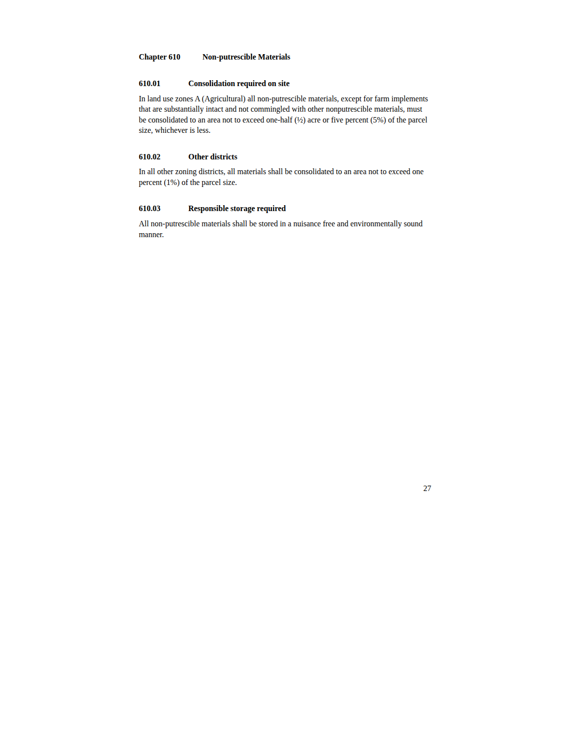Chapter 610 Non-putrescible Materials
610.01 Consolidation required on site
In land use zones A (Agricultural) all non-putrescible materials, except for farm implements that are substantially intact and not commingled with other nonputrescible materials, must be consolidated to an area not to exceed one-half (½) acre or five percent (5%) of the parcel size, whichever is less.
610.02 Other districts
In all other zoning districts, all materials shall be consolidated to an area not to exceed one percent (1%) of the parcel size.
610.03 Responsible storage required
All non-putrescible materials shall be stored in a nuisance free and environmentally sound manner.
27